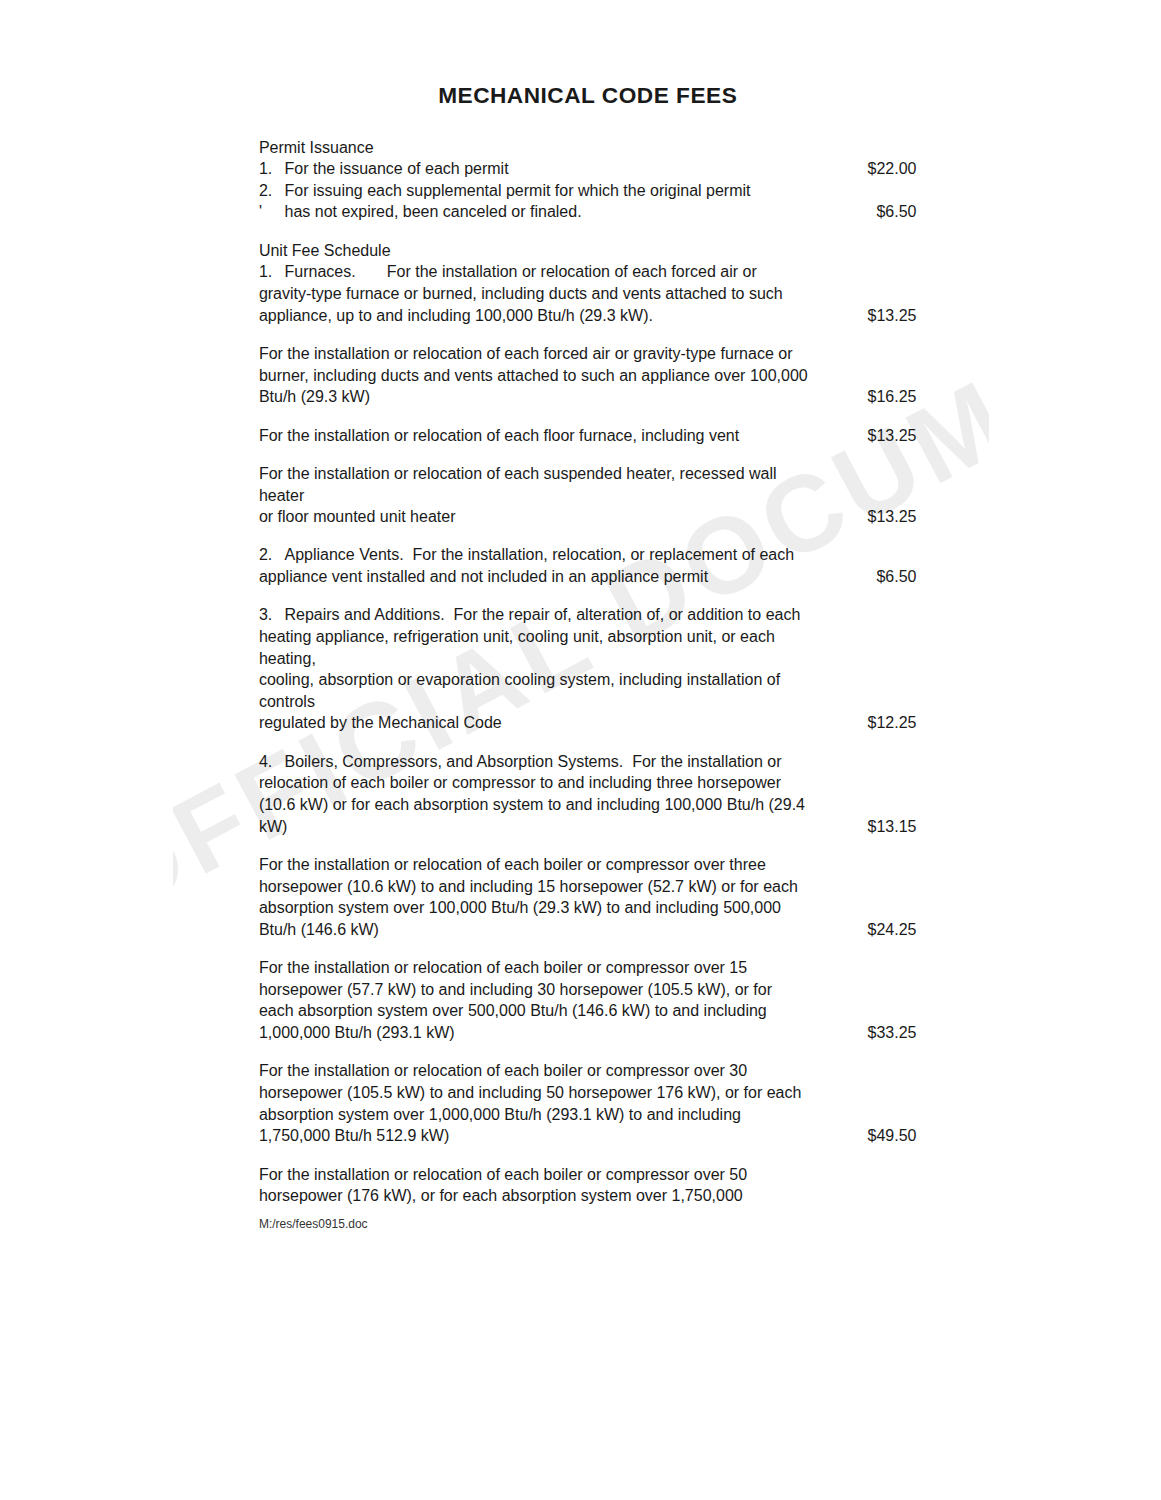UNOFFICIAL DOCUMENT
MECHANICAL CODE FEES
| Permit Issuance |
| 1. For the issuance of each permit | $22.00 |
| 2. For issuing each supplemental permit for which the original permit | |
| ' has not expired, been canceled or finaled. | $6.50 |
| Unit Fee Schedule |
| 1. Furnaces. For the installation or relocation of each forced air or | |
| gravity-type furnace or burned, including ducts and vents attached to such | |
| appliance, up to and including 100,000 Btu/h (29.3 kW). | $13.25 |
| For the installation or relocation of each forced air or gravity-type furnace or | |
| burner, including ducts and vents attached to such an appliance over 100,000 | |
| Btu/h (29.3 kW) | $16.25 |
| For the installation or relocation of each floor furnace, including vent | $13.25 |
| For the installation or relocation of each suspended heater, recessed wall heater | |
| or floor mounted unit heater | $13.25 |
| 2. Appliance Vents. For the installation, relocation, or replacement of each | |
| appliance vent installed and not included in an appliance permit | $6.50 |
| 3. Repairs and Additions. For the repair of, alteration of, or addition to each | |
| heating appliance, refrigeration unit, cooling unit, absorption unit, or each heating, | |
| cooling, absorption or evaporation cooling system, including installation of controls | |
| regulated by the Mechanical Code | $12.25 |
| 4. Boilers, Compressors, and Absorption Systems. For the installation or | |
| relocation of each boiler or compressor to and including three horsepower | |
| (10.6 kW) or for each absorption system to and including 100,000 Btu/h (29.4 kW) | $13.15 |
| For the installation or relocation of each boiler or compressor over three | |
| horsepower (10.6 kW) to and including 15 horsepower (52.7 kW) or for each | |
| absorption system over 100,000 Btu/h (29.3 kW) to and including 500,000 | |
| Btu/h (146.6 kW) | $24.25 |
| For the installation or relocation of each boiler or compressor over 15 | |
| horsepower (57.7 kW) to and including 30 horsepower (105.5 kW), or for | |
| each absorption system over 500,000 Btu/h (146.6 kW) to and including | |
| 1,000,000 Btu/h (293.1 kW) | $33.25 |
| For the installation or relocation of each boiler or compressor over 30 | |
| horsepower (105.5 kW) to and including 50 horsepower 176 kW), or for each | |
| absorption system over 1,000,000 Btu/h (293.1 kW) to and including | |
| 1,750,000 Btu/h 512.9 kW) | $49.50 |
| For the installation or relocation of each boiler or compressor over 50 | |
| horsepower (176 kW), or for each absorption system over 1,750,000 | |
M:/res/fees0915.doc